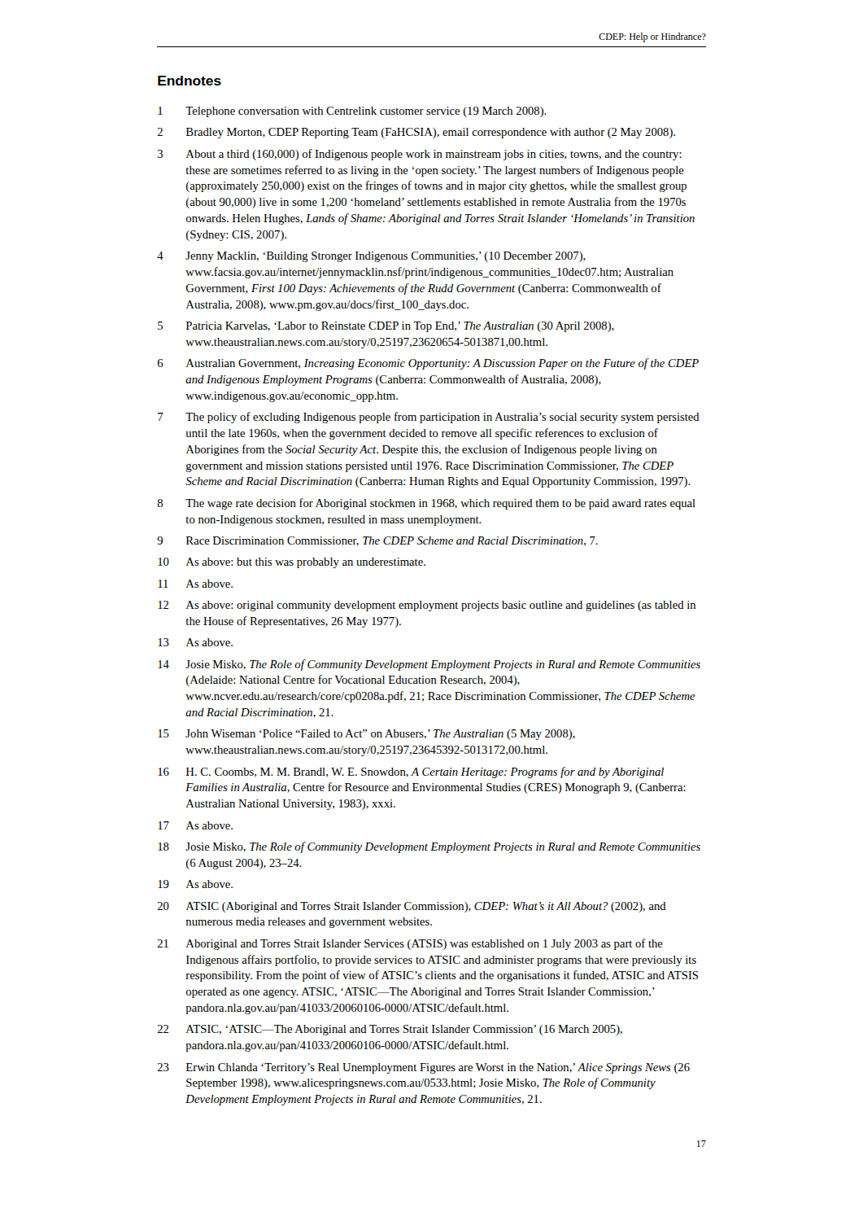CDEP: Help or Hindrance?
Endnotes
Telephone conversation with Centrelink customer service (19 March 2008).
Bradley Morton, CDEP Reporting Team (FaHCSIA), email correspondence with author (2 May 2008).
About a third (160,000) of Indigenous people work in mainstream jobs in cities, towns, and the country: these are sometimes referred to as living in the ‘open society.’ The largest numbers of Indigenous people (approximately 250,000) exist on the fringes of towns and in major city ghettos, while the smallest group (about 90,000) live in some 1,200 ‘homeland’ settlements established in remote Australia from the 1970s onwards. Helen Hughes, Lands of Shame: Aboriginal and Torres Strait Islander ‘Homelands’ in Transition (Sydney: CIS, 2007).
Jenny Macklin, ‘Building Stronger Indigenous Communities,’ (10 December 2007), www.facsia.gov.au/internet/jennymacklin.nsf/print/indigenous_communities_10dec07.htm; Australian Government, First 100 Days: Achievements of the Rudd Government (Canberra: Commonwealth of Australia, 2008), www.pm.gov.au/docs/first_100_days.doc.
Patricia Karvelas, ‘Labor to Reinstate CDEP in Top End,’ The Australian (30 April 2008), www.theaustralian.news.com.au/story/0,25197,23620654-5013871,00.html.
Australian Government, Increasing Economic Opportunity: A Discussion Paper on the Future of the CDEP and Indigenous Employment Programs (Canberra: Commonwealth of Australia, 2008), www.indigenous.gov.au/economic_opp.htm.
The policy of excluding Indigenous people from participation in Australia’s social security system persisted until the late 1960s, when the government decided to remove all specific references to exclusion of Aborigines from the Social Security Act. Despite this, the exclusion of Indigenous people living on government and mission stations persisted until 1976. Race Discrimination Commissioner, The CDEP Scheme and Racial Discrimination (Canberra: Human Rights and Equal Opportunity Commission, 1997).
The wage rate decision for Aboriginal stockmen in 1968, which required them to be paid award rates equal to non-Indigenous stockmen, resulted in mass unemployment.
Race Discrimination Commissioner, The CDEP Scheme and Racial Discrimination, 7.
As above: but this was probably an underestimate.
As above.
As above: original community development employment projects basic outline and guidelines (as tabled in the House of Representatives, 26 May 1977).
As above.
Josie Misko, The Role of Community Development Employment Projects in Rural and Remote Communities (Adelaide: National Centre for Vocational Education Research, 2004), www.ncver.edu.au/research/core/cp0208a.pdf, 21; Race Discrimination Commissioner, The CDEP Scheme and Racial Discrimination, 21.
John Wiseman ‘Police “Failed to Act” on Abusers,’ The Australian (5 May 2008), www.theaustralian.news.com.au/story/0,25197,23645392-5013172,00.html.
H. C. Coombs, M. M. Brandl, W. E. Snowdon, A Certain Heritage: Programs for and by Aboriginal Families in Australia, Centre for Resource and Environmental Studies (CRES) Monograph 9, (Canberra: Australian National University, 1983), xxxi.
As above.
Josie Misko, The Role of Community Development Employment Projects in Rural and Remote Communities (6 August 2004), 23–24.
As above.
ATSIC (Aboriginal and Torres Strait Islander Commission), CDEP: What’s it All About? (2002), and numerous media releases and government websites.
Aboriginal and Torres Strait Islander Services (ATSIS) was established on 1 July 2003 as part of the Indigenous affairs portfolio, to provide services to ATSIC and administer programs that were previously its responsibility. From the point of view of ATSIC’s clients and the organisations it funded, ATSIC and ATSIS operated as one agency. ATSIC, ‘ATSIC—The Aboriginal and Torres Strait Islander Commission,’ pandora.nla.gov.au/pan/41033/20060106-0000/ATSIC/default.html.
ATSIC, ‘ATSIC—The Aboriginal and Torres Strait Islander Commission’ (16 March 2005), pandora.nla.gov.au/pan/41033/20060106-0000/ATSIC/default.html.
Erwin Chlanda ‘Territory’s Real Unemployment Figures are Worst in the Nation,’ Alice Springs News (26 September 1998), www.alicespringsnews.com.au/0533.html; Josie Misko, The Role of Community Development Employment Projects in Rural and Remote Communities, 21.
17